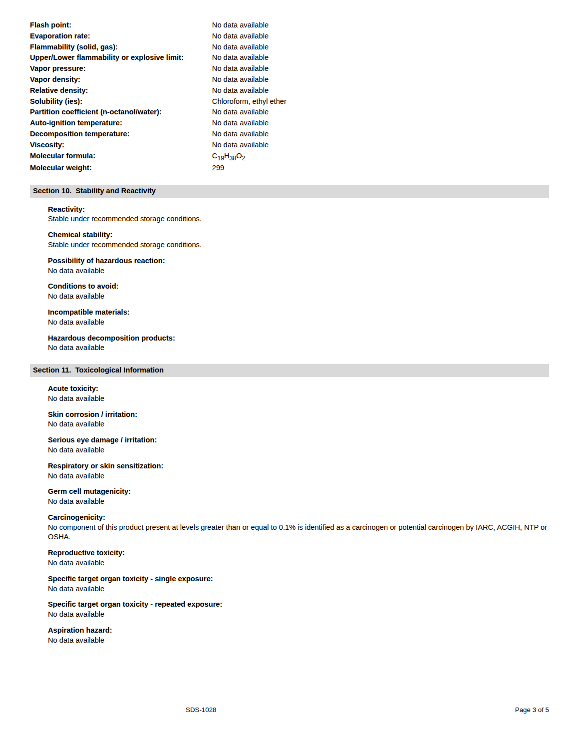| Flash point: | No data available |
| Evaporation rate: | No data available |
| Flammability (solid, gas): | No data available |
| Upper/Lower flammability or explosive limit: | No data available |
| Vapor pressure: | No data available |
| Vapor density: | No data available |
| Relative density: | No data available |
| Solubility (ies): | Chloroform, ethyl ether |
| Partition coefficient (n-octanol/water): | No data available |
| Auto-ignition temperature: | No data available |
| Decomposition temperature: | No data available |
| Viscosity: | No data available |
| Molecular formula: | C 19 H 38 O 2 |
| Molecular weight: | 299 |
Section 10. Stability and Reactivity
Reactivity:
Stable under recommended storage conditions.
Chemical stability:
Stable under recommended storage conditions.
Possibility of hazardous reaction:
No data available
Conditions to avoid:
No data available
Incompatible materials:
No data available
Hazardous decomposition products:
No data available
Section 11. Toxicological Information
Acute toxicity:
No data available
Skin corrosion / irritation:
No data available
Serious eye damage / irritation:
No data available
Respiratory or skin sensitization:
No data available
Germ cell mutagenicity:
No data available
Carcinogenicity:
No component of this product present at levels greater than or equal to 0.1% is identified as a carcinogen or potential carcinogen by IARC, ACGIH, NTP or OSHA.
Reproductive toxicity:
No data available
Specific target organ toxicity - single exposure:
No data available
Specific target organ toxicity - repeated exposure:
No data available
Aspiration hazard:
No data available
SDS-1028
Page 3 of 5